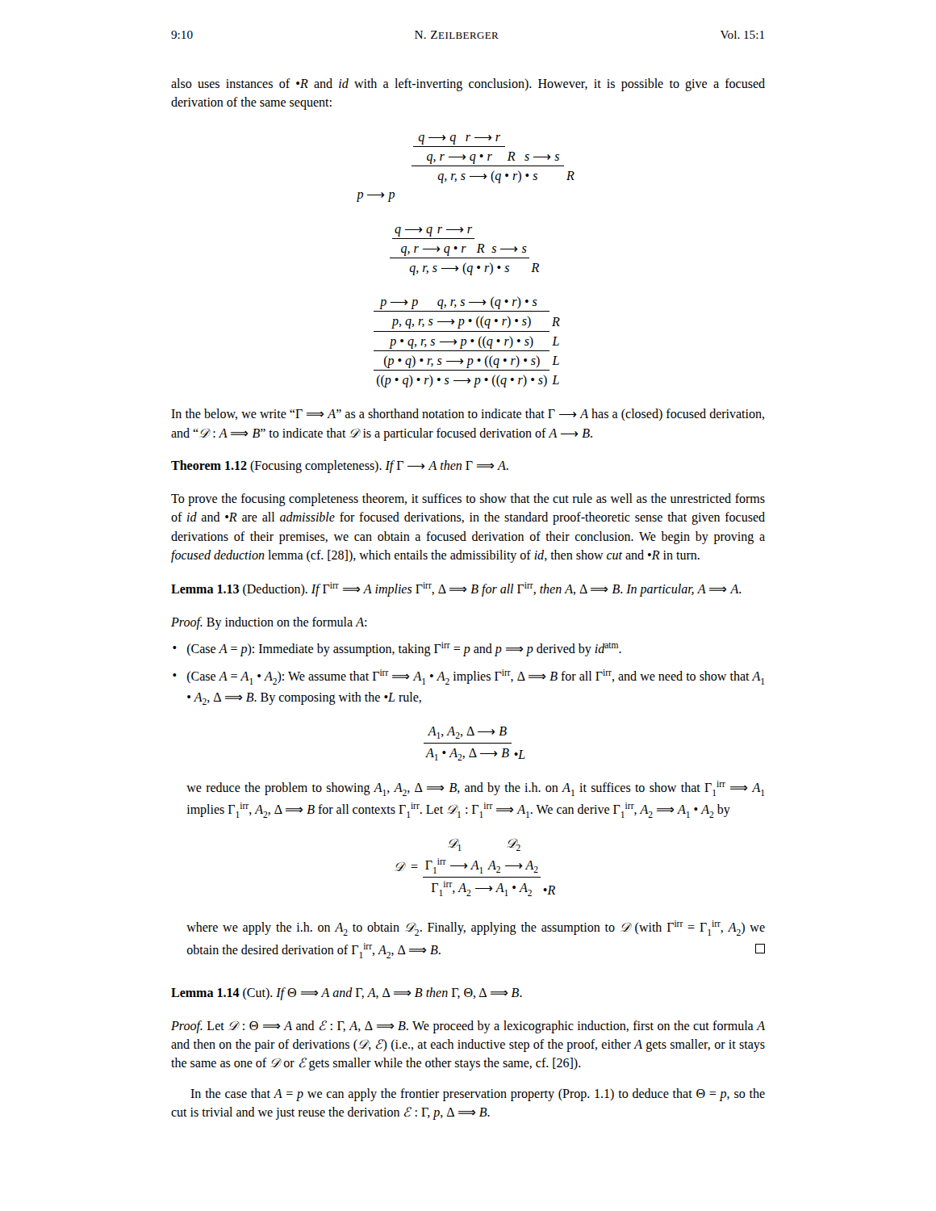9:10 N. ZEILBERGER Vol. 15:1
also uses instances of •R and id with a left-inverting conclusion). However, it is possible to give a focused derivation of the same sequent:
| | | | / / / q ⟶ q / / / r ⟶ r / / / / q, r ⟶ q • r / R / / / s ⟶ s / / / / q, r, s ⟶ ( q • r ) • s / R / | |
| / p ⟶ p / | | | | |
| / / / / / / q ⟶ q / r ⟶ r / / / q, r ⟶ q • r / R / / s ⟶ s / / / q, r, s ⟶ ( q • r ) • s / R / / / / / / |
| / p ⟶ p / q, r, s ⟶ ( q • r ) • s / / / p, q, r, s ⟶ p • (( q • r ) • s ) / R / / p • q, r, s ⟶ p • (( q • r ) • s ) / L / / ( p • q ) • r, s ⟶ p • (( q • r ) • s ) / L / / (( p • q ) • r ) • s ⟶ p • (( q • r ) • s ) / L / |
In the below, we write “Γ ⟹ A” as a shorthand notation to indicate that Γ ⟶ A has a (closed) focused derivation, and “𝒟 : A ⟹ B” to indicate that 𝒟 is a particular focused derivation of A ⟶ B.
Theorem 1.12 (Focusing completeness). If Γ ⟶ A then Γ ⟹ A.
To prove the focusing completeness theorem, it suffices to show that the cut rule as well as the unrestricted forms of id and •R are all admissible for focused derivations, in the standard proof-theoretic sense that given focused derivations of their premises, we can obtain a focused derivation of their conclusion. We begin by proving a focused deduction lemma (cf. [28]), which entails the admissibility of id, then show cut and •R in turn.
Lemma 1.13 (Deduction). If Γirr ⟹ A implies Γirr, Δ ⟹ B for all Γirr, then A, Δ ⟹ B. In particular, A ⟹ A.
Proof. By induction on the formula A:
(Case A = p): Immediate by assumption, taking Γirr = p and p ⟹ p derived by idatm.
(Case A = A1 • A2): We assume that Γirr ⟹ A1 • A2 implies Γirr, Δ ⟹ B for all Γirr, and we need to show that A1 • A2, Δ ⟹ B. By composing with the •L rule,
| A 1 , A 2 , Δ ⟶ B | |
| A 1 • A 2 , Δ ⟶ B | • L |
we reduce the problem to showing A1, A2, Δ ⟹ B, and by the i.h. on A1 it suffices to show that Γ1irr ⟹ A1 implies Γ1irr, A2, Δ ⟹ B for all contexts Γ1irr. Let 𝒟1 : Γ1irr ⟹ A1. We can derive Γ1irr, A2 ⟹ A1 • A2 by
| 𝒟 = | / 𝒟 1 / 𝒟 2 / / / Γ 1 irr ⟶ A 1 / A 2 ⟶ A 2 / / / Γ 1 irr , A 2 ⟶ A 1 • A 2 / • R / |
where we apply the i.h. on A2 to obtain 𝒟2. Finally, applying the assumption to 𝒟 (with Γirr = Γ1irr, A2) we obtain the desired derivation of Γ1irr, A2, Δ ⟹ B.
Lemma 1.14 (Cut). If Θ ⟹ A and Γ, A, Δ ⟹ B then Γ, Θ, Δ ⟹ B.
Proof. Let 𝒟 : Θ ⟹ A and ℰ : Γ, A, Δ ⟹ B. We proceed by a lexicographic induction, first on the cut formula A and then on the pair of derivations (𝒟, ℰ) (i.e., at each inductive step of the proof, either A gets smaller, or it stays the same as one of 𝒟 or ℰ gets smaller while the other stays the same, cf. [26]).
In the case that A = p we can apply the frontier preservation property (Prop. 1.1) to deduce that Θ = p, so the cut is trivial and we just reuse the derivation ℰ : Γ, p, Δ ⟹ B.